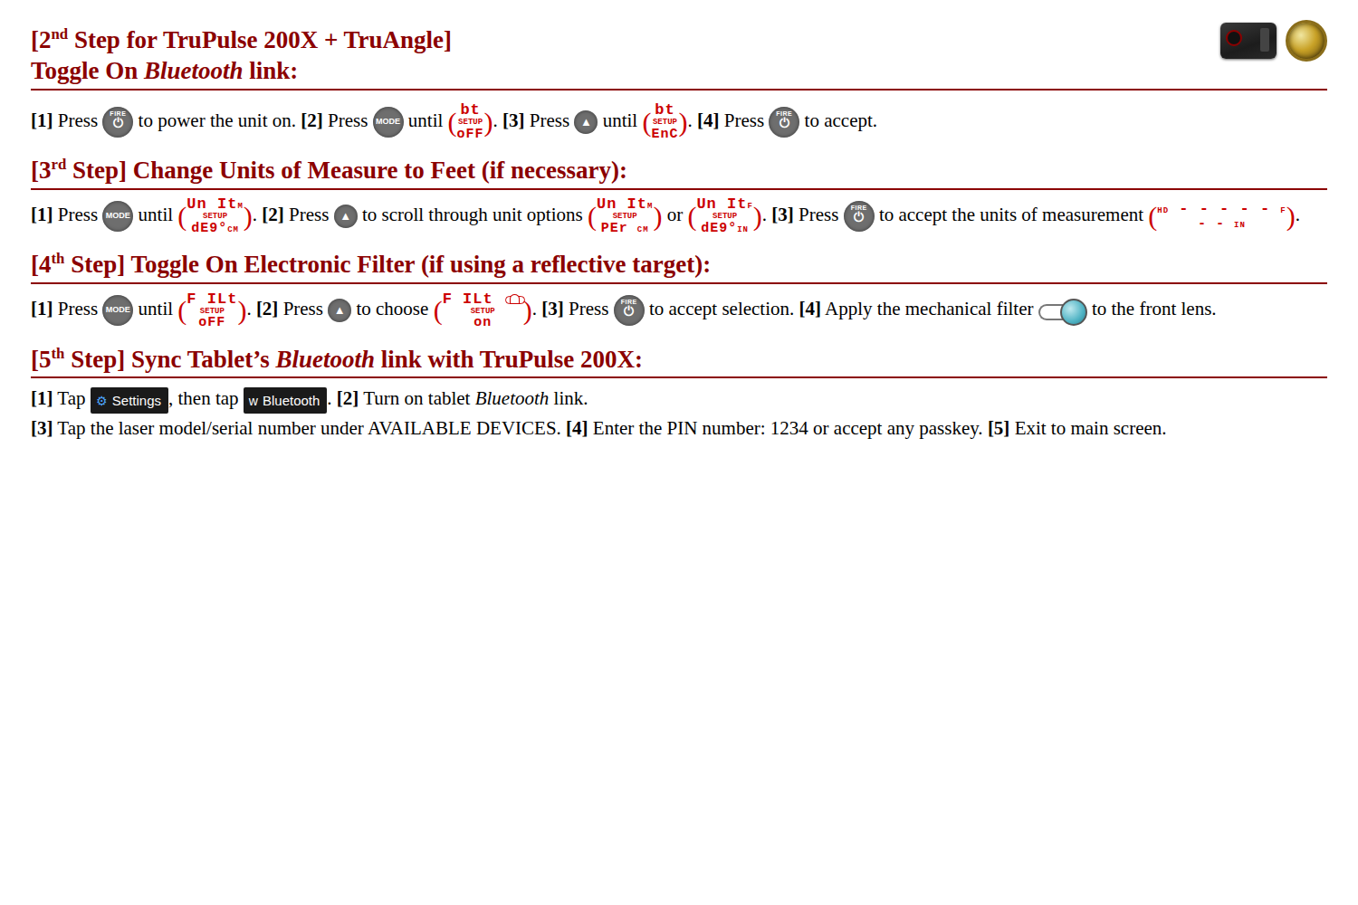[2nd Step for TruPulse 200X + TruAngle]
Toggle On Bluetooth link:
[1] Press to power the unit on. [2] Press MODE until (bt SETUP oFF). [3] Press ▲ until (bt SETUP EnC). [4] Press to accept.
[3rd Step] Change Units of Measure to Feet (if necessary):
[1] Press MODE until (Un ItM SETUP dE9°CM). [2] Press ▲ to scroll through unit options (Un ItM SETUP PEr CM) or (Un ItF SETUP dE9°IN). [3] Press to accept the units of measurement (HD - - - - - F- - IN).
[4th Step] Toggle On Electronic Filter (if using a reflective target):
[1] Press MODE until (F ILt SETUP oFF). [2] Press ▲ to choose (F ILt SETUP on). [3] Press to accept selection. [4] Apply the mechanical filter to the front lens.
[5th Step] Sync Tablet’s Bluetooth link with TruPulse 200X:
[1] Tap ⚙Settings, then tap w Bluetooth. [2] Turn on tablet Bluetooth link.
[3] Tap the laser model/serial number under AVAILABLE DEVICES. [4] Enter the PIN number: 1234 or accept any passkey. [5] Exit to main screen.